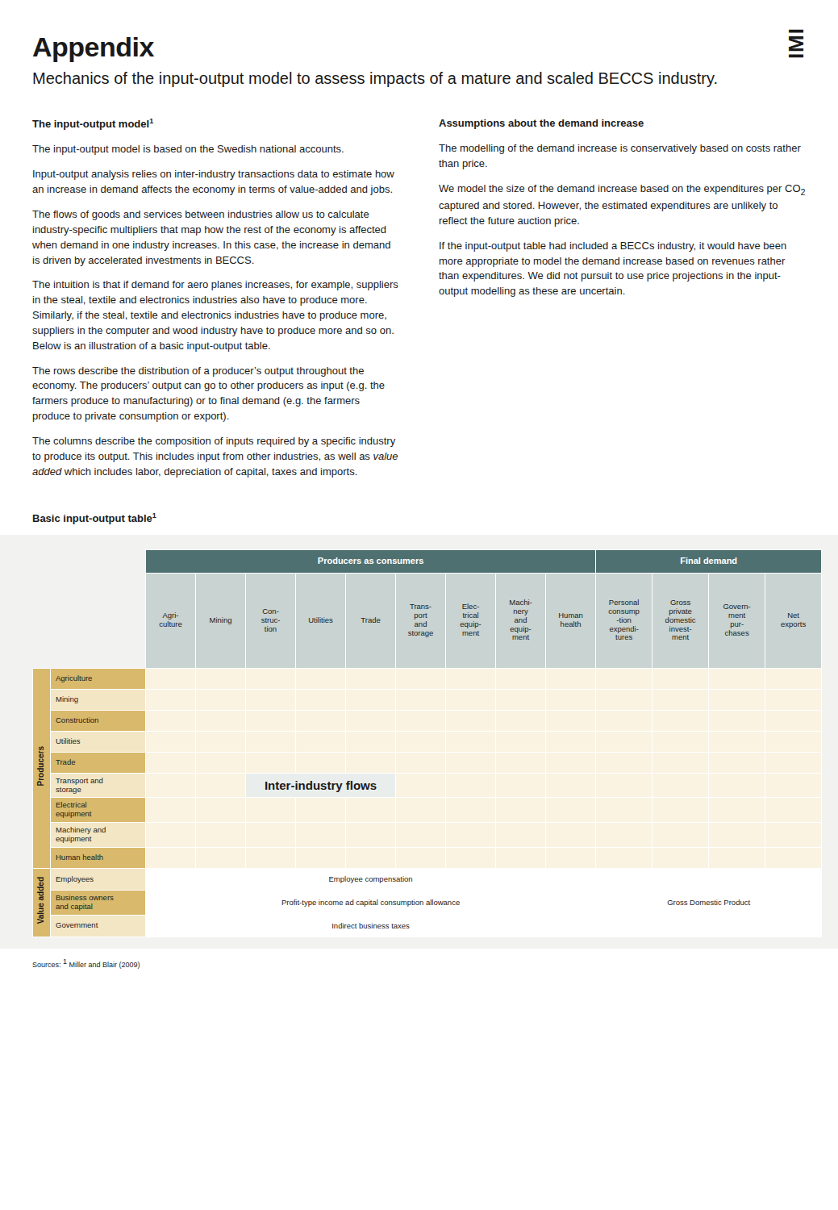IMI
Appendix
Mechanics of the input-output model to assess impacts of a mature and scaled BECCS industry.
The input-output model1
The input-output model is based on the Swedish national accounts.
Input-output analysis relies on inter-industry transactions data to estimate how an increase in demand affects the economy in terms of value-added and jobs.
The flows of goods and services between industries allow us to calculate industry-specific multipliers that map how the rest of the economy is affected when demand in one industry increases. In this case, the increase in demand is driven by accelerated investments in BECCS.
The intuition is that if demand for aero planes increases, for example, suppliers in the steal, textile and electronics industries also have to produce more. Similarly, if the steal, textile and electronics industries have to produce more, suppliers in the computer and wood industry have to produce more and so on. Below is an illustration of a basic input-output table.
The rows describe the distribution of a producer’s output throughout the economy. The producers’ output can go to other producers as input (e.g. the farmers produce to manufacturing) or to final demand (e.g. the farmers produce to private consumption or export).
The columns describe the composition of inputs required by a specific industry to produce its output. This includes input from other industries, as well as value added which includes labor, depreciation of capital, taxes and imports.
Assumptions about the demand increase
The modelling of the demand increase is conservatively based on costs rather than price.
We model the size of the demand increase based on the expenditures per CO2 captured and stored. However, the estimated expenditures are unlikely to reflect the future auction price.
If the input-output table had included a BECCs industry, it would have been more appropriate to model the demand increase based on revenues rather than expenditures. We did not pursuit to use price projections in the input-output modelling as these are uncertain.
Basic input-output table1
| | | Producers as consumers | Final demand |
| | | Agri- culture | Mining | Con- struc- tion | Utilities | Trade | Trans- port and storage | Elec- trical equip- ment | Machi- nery and equip- ment | Human health | Personal consump -tion expendi- tures | Gross private domestic invest- ment | Govern- ment pur- chases | Net exports |
| Producers | Agriculture | | | | | | | | | | | | | |
| Mining | | | | | | | | | | | | | |
| Construction | | | | | | | | | | | | | |
| Utilities | | | | | | | | | | | | | |
| Trade | | | | | | | | | | | | | |
| Transport and storage | | | Inter-industry flows | | | | | | | | |
| Electrical equipment | | | | | | | | | | | | | |
| Machinery and equipment | | | | | | | | | | | | | |
| Human health | | | | | | | | | | | | | |
| Value added | Employees | Employee compensation | Gross Domestic Product |
| Business owners and capital | Profit-type income ad capital consumption allowance |
| Government | Indirect business taxes |
Sources: 1 Miller and Blair (2009)